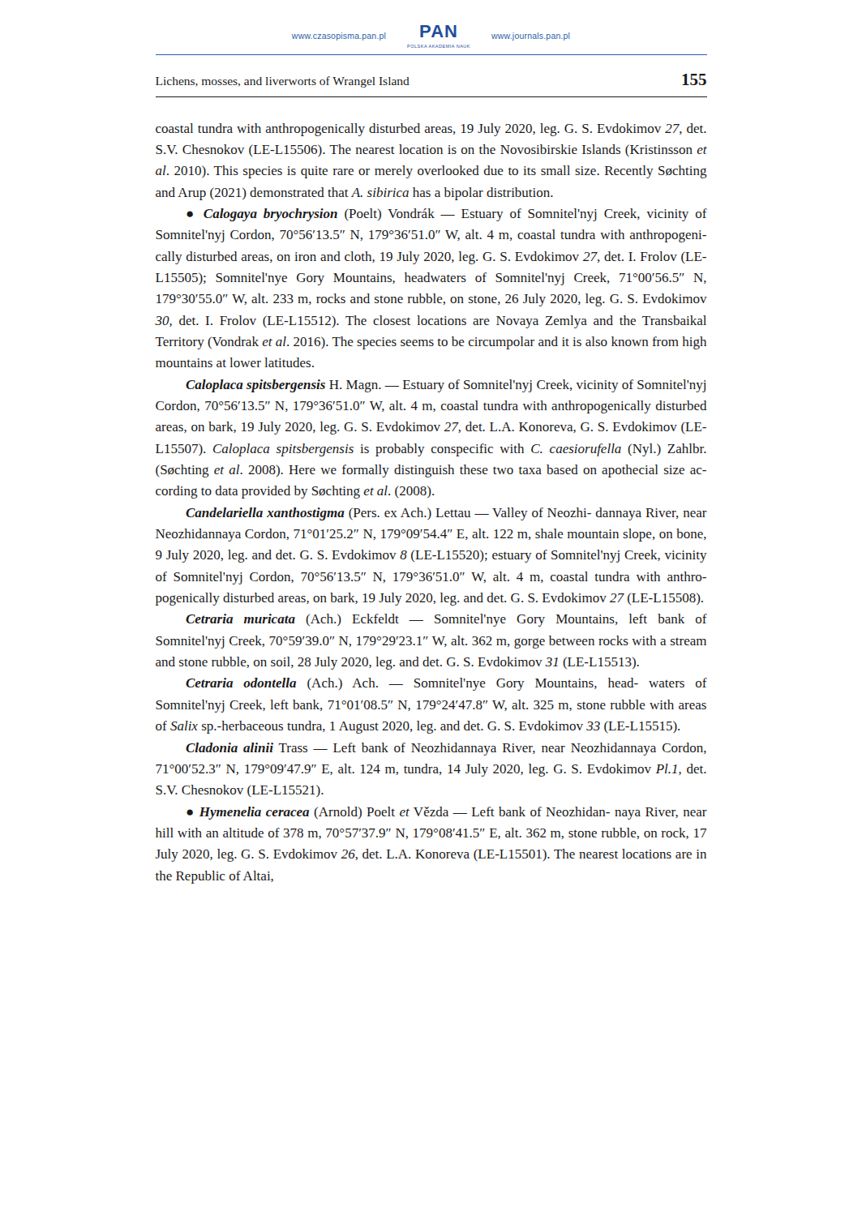www.czasopisma.pan.pl PAN
POLSKA AKADEMIA NAUK www.journals.pan.pl
Lichens, mosses, and liverworts of Wrangel Island 155
coastal tundra with anthropogenically disturbed areas, 19 July 2020, leg. G. S. Evdokimov 27, det. S.V. Chesnokov (LE-L15506). The nearest location is on the Novosibirskie Islands (Kristinsson et al. 2010). This species is quite rare or merely overlooked due to its small size. Recently Søchting and Arup (2021) demonstrated that A. sibirica has a bipolar distribution.
● Calogaya bryochrysion (Poelt) Vondrák — Estuary of Somnitel'nyj Creek, vicinity of Somnitel'nyj Cordon, 70°56′13.5″ N, 179°36′51.0″ W, alt. 4 m, coastal tundra with anthropogenically disturbed areas, on iron and cloth, 19 July 2020, leg. G. S. Evdokimov 27, det. I. Frolov (LE-L15505); Somnitel'nye Gory Mountains, headwaters of Somnitel'nyj Creek, 71°00′56.5″ N, 179°30′55.0″ W, alt. 233 m, rocks and stone rubble, on stone, 26 July 2020, leg. G. S. Evdokimov 30, det. I. Frolov (LE-L15512). The closest locations are Novaya Zemlya and the Transbaikal Territory (Vondrak et al. 2016). The species seems to be circumpolar and it is also known from high mountains at lower latitudes.
Caloplaca spitsbergensis H. Magn. — Estuary of Somnitel'nyj Creek, vicinity of Somnitel'nyj Cordon, 70°56′13.5″ N, 179°36′51.0″ W, alt. 4 m, coastal tundra with anthropogenically disturbed areas, on bark, 19 July 2020, leg. G. S. Evdokimov 27, det. L.A. Konoreva, G. S. Evdokimov (LE-L15507). Caloplaca spitsbergensis is probably conspecific with C. caesiorufella (Nyl.) Zahlbr. (Søchting et al. 2008). Here we formally distinguish these two taxa based on apothecial size according to data provided by Søchting et al. (2008).
Candelariella xanthostigma (Pers. ex Ach.) Lettau — Valley of Neozhi- dannaya River, near Neozhidannaya Cordon, 71°01′25.2″ N, 179°09′54.4″ E, alt. 122 m, shale mountain slope, on bone, 9 July 2020, leg. and det. G. S. Evdokimov 8 (LE-L15520); estuary of Somnitel'nyj Creek, vicinity of Somnitel'nyj Cordon, 70°56′13.5″ N, 179°36′51.0″ W, alt. 4 m, coastal tundra with anthropogenically disturbed areas, on bark, 19 July 2020, leg. and det. G. S. Evdokimov 27 (LE-L15508).
Cetraria muricata (Ach.) Eckfeldt — Somnitel'nye Gory Mountains, left bank of Somnitel'nyj Creek, 70°59′39.0″ N, 179°29′23.1″ W, alt. 362 m, gorge between rocks with a stream and stone rubble, on soil, 28 July 2020, leg. and det. G. S. Evdokimov 31 (LE-L15513).
Cetraria odontella (Ach.) Ach. — Somnitel'nye Gory Mountains, head- waters of Somnitel'nyj Creek, left bank, 71°01′08.5″ N, 179°24′47.8″ W, alt. 325 m, stone rubble with areas of Salix sp.-herbaceous tundra, 1 August 2020, leg. and det. G. S. Evdokimov 33 (LE-L15515).
Cladonia alinii Trass — Left bank of Neozhidannaya River, near Neozhidannaya Cordon, 71°00′52.3″ N, 179°09′47.9″ E, alt. 124 m, tundra, 14 July 2020, leg. G. S. Evdokimov Pl.1, det. S.V. Chesnokov (LE-L15521).
● Hymenelia ceracea (Arnold) Poelt et Vězda — Left bank of Neozhidan- naya River, near hill with an altitude of 378 m, 70°57′37.9″ N, 179°08′41.5″ E, alt. 362 m, stone rubble, on rock, 17 July 2020, leg. G. S. Evdokimov 26, det. L.A. Konoreva (LE-L15501). The nearest locations are in the Republic of Altai,